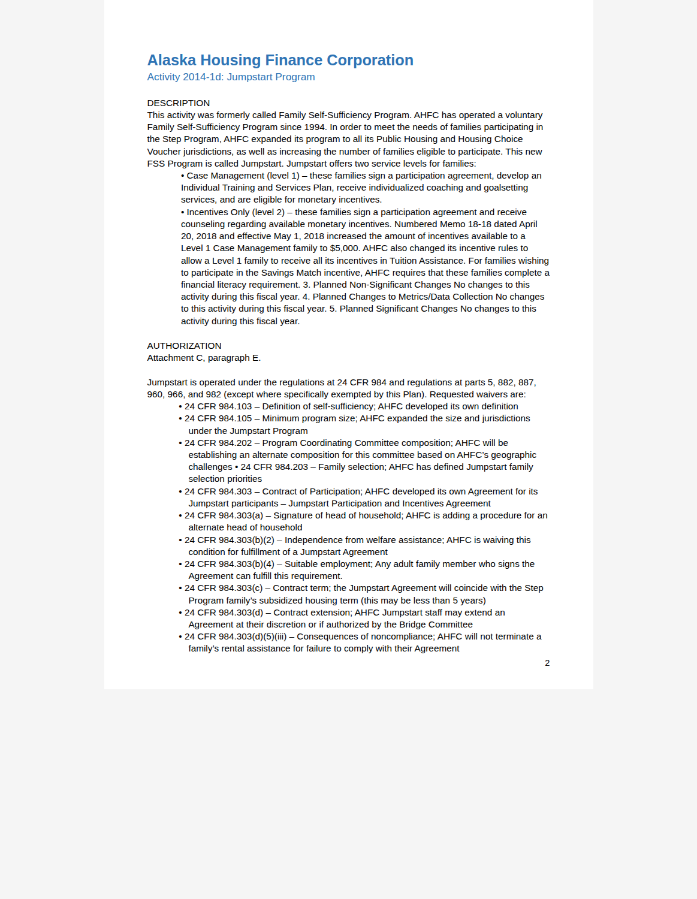Alaska Housing Finance Corporation
Activity 2014-1d: Jumpstart Program
DESCRIPTION
This activity was formerly called Family Self-Sufficiency Program. AHFC has operated a voluntary Family Self-Sufficiency Program since 1994. In order to meet the needs of families participating in the Step Program, AHFC expanded its program to all its Public Housing and Housing Choice Voucher jurisdictions, as well as increasing the number of families eligible to participate. This new FSS Program is called Jumpstart. Jumpstart offers two service levels for families:
• Case Management (level 1) – these families sign a participation agreement, develop an Individual Training and Services Plan, receive individualized coaching and goalsetting services, and are eligible for monetary incentives.
• Incentives Only (level 2) – these families sign a participation agreement and receive counseling regarding available monetary incentives. Numbered Memo 18-18 dated April 20, 2018 and effective May 1, 2018 increased the amount of incentives available to a Level 1 Case Management family to $5,000. AHFC also changed its incentive rules to allow a Level 1 family to receive all its incentives in Tuition Assistance. For families wishing to participate in the Savings Match incentive, AHFC requires that these families complete a financial literacy requirement. 3. Planned Non-Significant Changes No changes to this activity during this fiscal year. 4. Planned Changes to Metrics/Data Collection No changes to this activity during this fiscal year. 5. Planned Significant Changes No changes to this activity during this fiscal year.
AUTHORIZATION
Attachment C, paragraph E.
Jumpstart is operated under the regulations at 24 CFR 984 and regulations at parts 5, 882, 887, 960, 966, and 982 (except where specifically exempted by this Plan). Requested waivers are:
• 24 CFR 984.103 – Definition of self-sufficiency; AHFC developed its own definition
• 24 CFR 984.105 – Minimum program size; AHFC expanded the size and jurisdictions under the Jumpstart Program
• 24 CFR 984.202 – Program Coordinating Committee composition; AHFC will be establishing an alternate composition for this committee based on AHFC’s geographic challenges • 24 CFR 984.203 – Family selection; AHFC has defined Jumpstart family selection priorities
• 24 CFR 984.303 – Contract of Participation; AHFC developed its own Agreement for its Jumpstart participants – Jumpstart Participation and Incentives Agreement
• 24 CFR 984.303(a) – Signature of head of household; AHFC is adding a procedure for an alternate head of household
• 24 CFR 984.303(b)(2) – Independence from welfare assistance; AHFC is waiving this condition for fulfillment of a Jumpstart Agreement
• 24 CFR 984.303(b)(4) – Suitable employment; Any adult family member who signs the Agreement can fulfill this requirement.
• 24 CFR 984.303(c) – Contract term; the Jumpstart Agreement will coincide with the Step Program family’s subsidized housing term (this may be less than 5 years)
• 24 CFR 984.303(d) – Contract extension; AHFC Jumpstart staff may extend an Agreement at their discretion or if authorized by the Bridge Committee
• 24 CFR 984.303(d)(5)(iii) – Consequences of noncompliance; AHFC will not terminate a family’s rental assistance for failure to comply with their Agreement
2